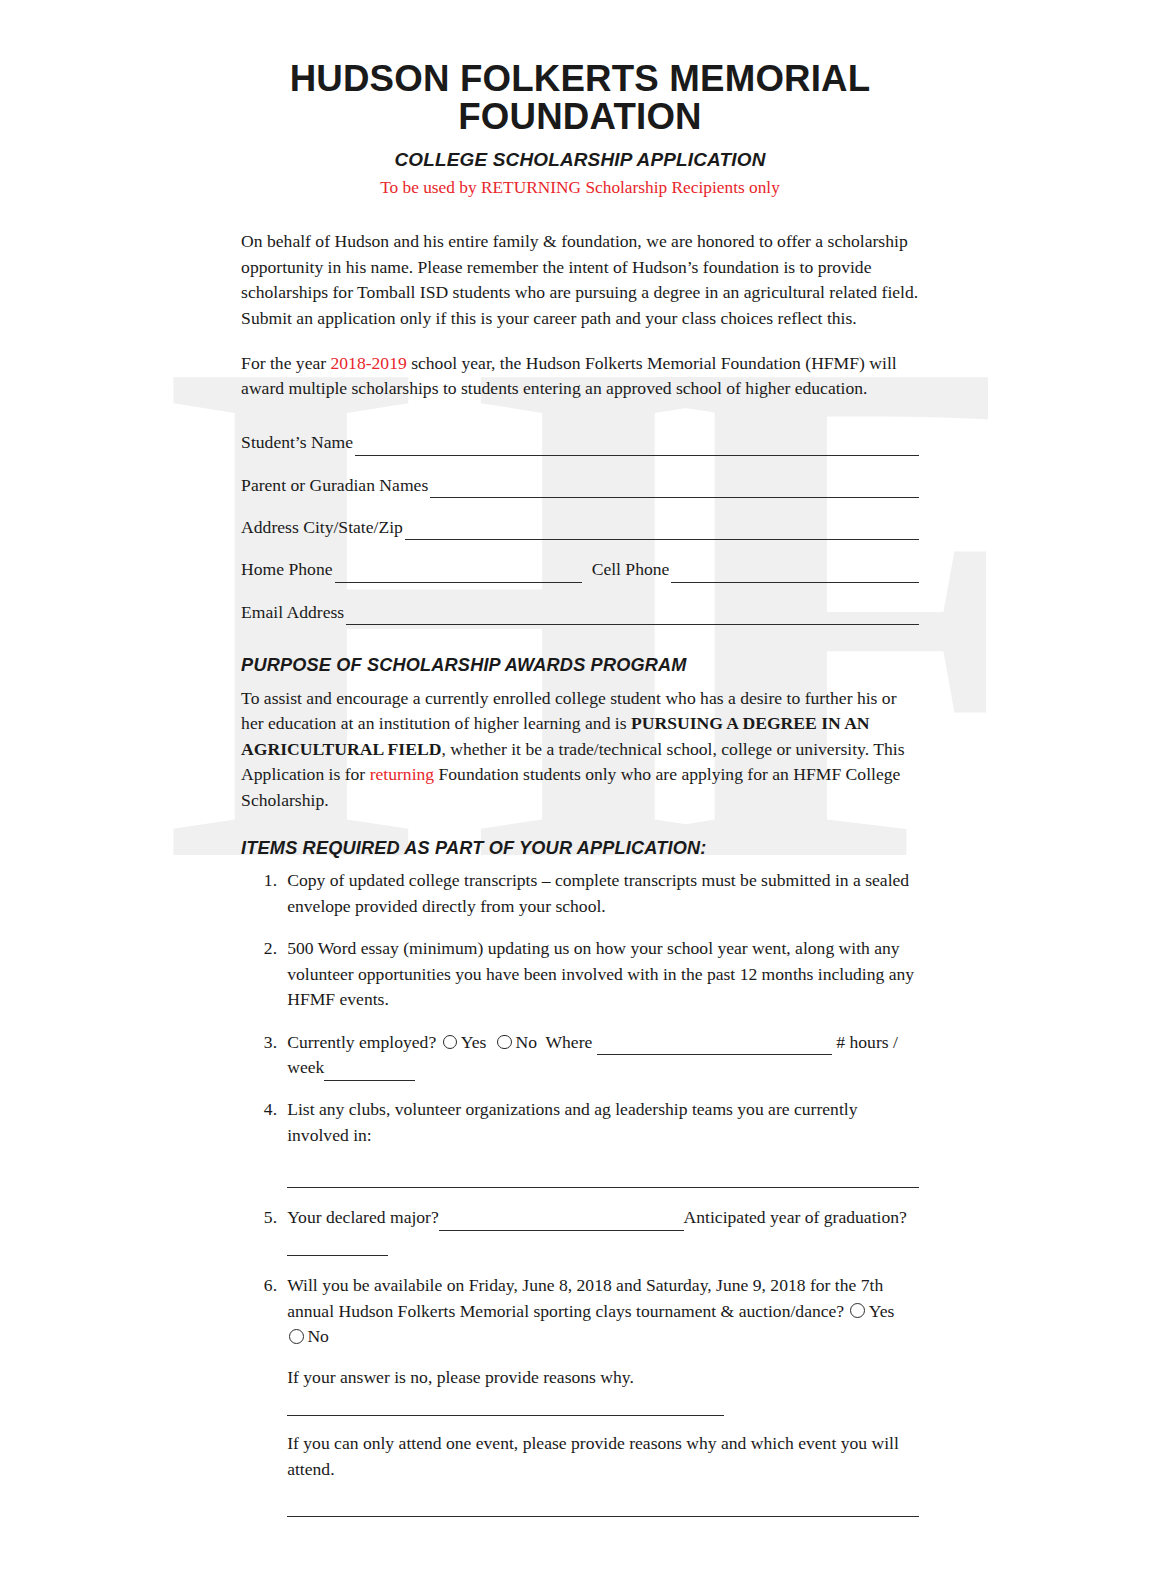HF
HUDSON FOLKERTS MEMORIAL FOUNDATION
COLLEGE SCHOLARSHIP APPLICATION
To be used by RETURNING Scholarship Recipients only
On behalf of Hudson and his entire family & foundation, we are honored to offer a scholarship opportunity in his name. Please remember the intent of Hudson’s foundation is to provide scholarships for Tomball ISD students who are pursuing a degree in an agricultural related field. Submit an application only if this is your career path and your class choices reflect this.
For the year 2018-2019 school year, the Hudson Folkerts Memorial Foundation (HFMF) will award multiple scholarships to students entering an approved school of higher education.
Student’s Name
Parent or Guradian Names
Address City/State/Zip
Home Phone Cell Phone
Email Address
PURPOSE OF SCHOLARSHIP AWARDS PROGRAM
To assist and encourage a currently enrolled college student who has a desire to further his or her education at an institution of higher learning and is PURSUING A DEGREE IN AN AGRICULTURAL FIELD, whether it be a trade/technical school, college or university. This Application is for returning Foundation students only who are applying for an HFMF College Scholarship.
ITEMS REQUIRED AS PART OF YOUR APPLICATION:
Copy of updated college transcripts – complete transcripts must be submitted in a sealed envelope provided directly from your school.
500 Word essay (minimum) updating us on how your school year went, along with any volunteer opportunities you have been involved with in the past 12 months including any HFMF events.
Currently employed? Yes No Where # hours / week
List any clubs, volunteer organizations and ag leadership teams you are currently involved in:
Your declared major? Anticipated year of graduation?
Will you be availabile on Friday, June 8, 2018 and Saturday, June 9, 2018 for the 7th annual Hudson Folkerts Memorial sporting clays tournament & auction/dance? Yes No
If your answer is no, please provide reasons why.
If you can only attend one event, please provide reasons why and which event you will attend.